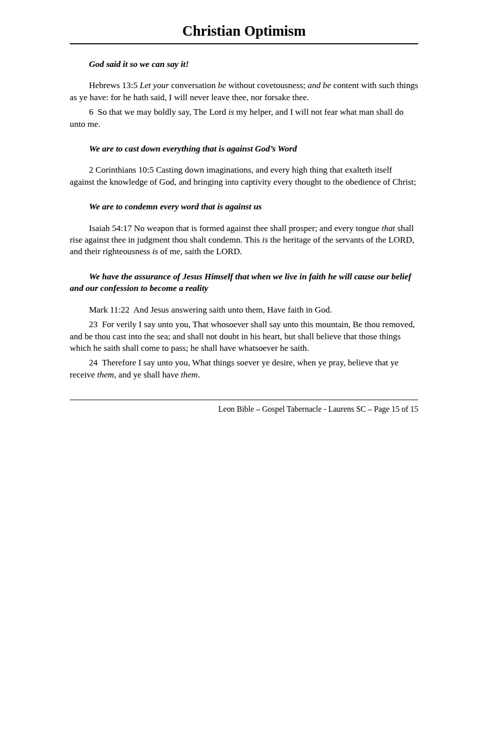Christian Optimism
God said it so we can say it!
Hebrews 13:5 Let your conversation be without covetousness; and be content with such things as ye have: for he hath said, I will never leave thee, nor forsake thee.
6 So that we may boldly say, The Lord is my helper, and I will not fear what man shall do unto me.
We are to cast down everything that is against God’s Word
2 Corinthians 10:5 Casting down imaginations, and every high thing that exalteth itself against the knowledge of God, and bringing into captivity every thought to the obedience of Christ;
We are to condemn every word that is against us
Isaiah 54:17 No weapon that is formed against thee shall prosper; and every tongue that shall rise against thee in judgment thou shalt condemn. This is the heritage of the servants of the LORD, and their righteousness is of me, saith the LORD.
We have the assurance of Jesus Himself that when we live in faith he will cause our belief and our confession to become a reality
Mark 11:22 And Jesus answering saith unto them, Have faith in God.
23 For verily I say unto you, That whosoever shall say unto this mountain, Be thou removed, and be thou cast into the sea; and shall not doubt in his heart, but shall believe that those things which he saith shall come to pass; he shall have whatsoever he saith.
24 Therefore I say unto you, What things soever ye desire, when ye pray, believe that ye receive them, and ye shall have them.
Leon Bible – Gospel Tabernacle - Laurens SC – Page 15 of 15